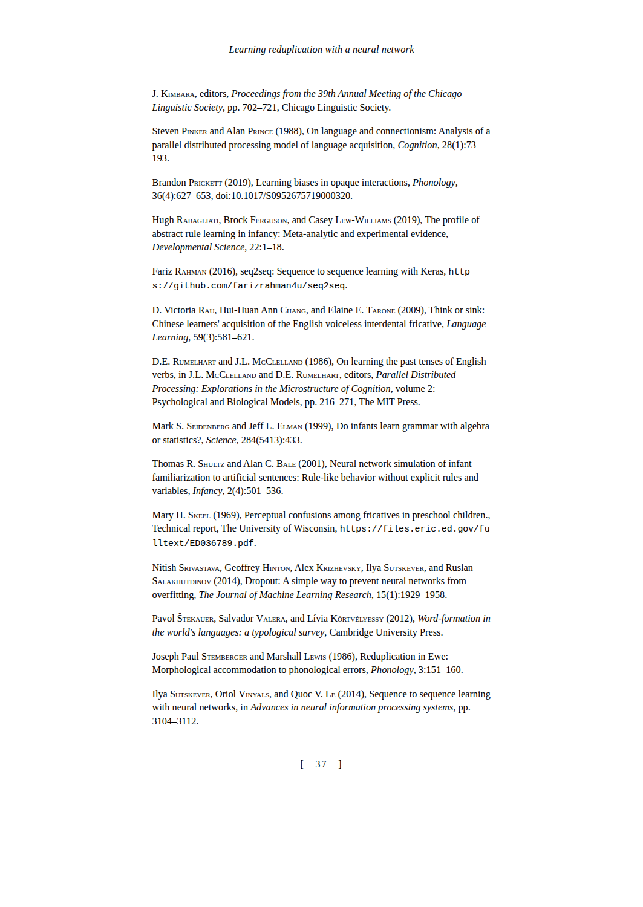Learning reduplication with a neural network
J. Kimbara, editors, Proceedings from the 39th Annual Meeting of the Chicago Linguistic Society, pp. 702–721, Chicago Linguistic Society.
Steven Pinker and Alan Prince (1988), On language and connectionism: Analysis of a parallel distributed processing model of language acquisition, Cognition, 28(1):73–193.
Brandon Prickett (2019), Learning biases in opaque interactions, Phonology, 36(4):627–653, doi:10.1017/S0952675719000320.
Hugh Rabagliati, Brock Ferguson, and Casey Lew-Williams (2019), The profile of abstract rule learning in infancy: Meta-analytic and experimental evidence, Developmental Science, 22:1–18.
Fariz Rahman (2016), seq2seq: Sequence to sequence learning with Keras, https://github.com/farizrahman4u/seq2seq.
D. Victoria Rau, Hui-Huan Ann Chang, and Elaine E. Tarone (2009), Think or sink: Chinese learners' acquisition of the English voiceless interdental fricative, Language Learning, 59(3):581–621.
D.E. Rumelhart and J.L. McClelland (1986), On learning the past tenses of English verbs, in J.L. McClelland and D.E. Rumelhart, editors, Parallel Distributed Processing: Explorations in the Microstructure of Cognition, volume 2: Psychological and Biological Models, pp. 216–271, The MIT Press.
Mark S. Seidenberg and Jeff L. Elman (1999), Do infants learn grammar with algebra or statistics?, Science, 284(5413):433.
Thomas R. Shultz and Alan C. Bale (2001), Neural network simulation of infant familiarization to artificial sentences: Rule-like behavior without explicit rules and variables, Infancy, 2(4):501–536.
Mary H. Skeel (1969), Perceptual confusions among fricatives in preschool children., Technical report, The University of Wisconsin, https://files.eric.ed.gov/fulltext/ED036789.pdf.
Nitish Srivastava, Geoffrey Hinton, Alex Krizhevsky, Ilya Sutskever, and Ruslan Salakhutdinov (2014), Dropout: A simple way to prevent neural networks from overfitting, The Journal of Machine Learning Research, 15(1):1929–1958.
Pavol Štekauer, Salvador Valera, and Lívia Körtvélyessy (2012), Word-formation in the world's languages: a typological survey, Cambridge University Press.
Joseph Paul Stemberger and Marshall Lewis (1986), Reduplication in Ewe: Morphological accommodation to phonological errors, Phonology, 3:151–160.
Ilya Sutskever, Oriol Vinyals, and Quoc V. Le (2014), Sequence to sequence learning with neural networks, in Advances in neural information processing systems, pp. 3104–3112.
[ 37 ]